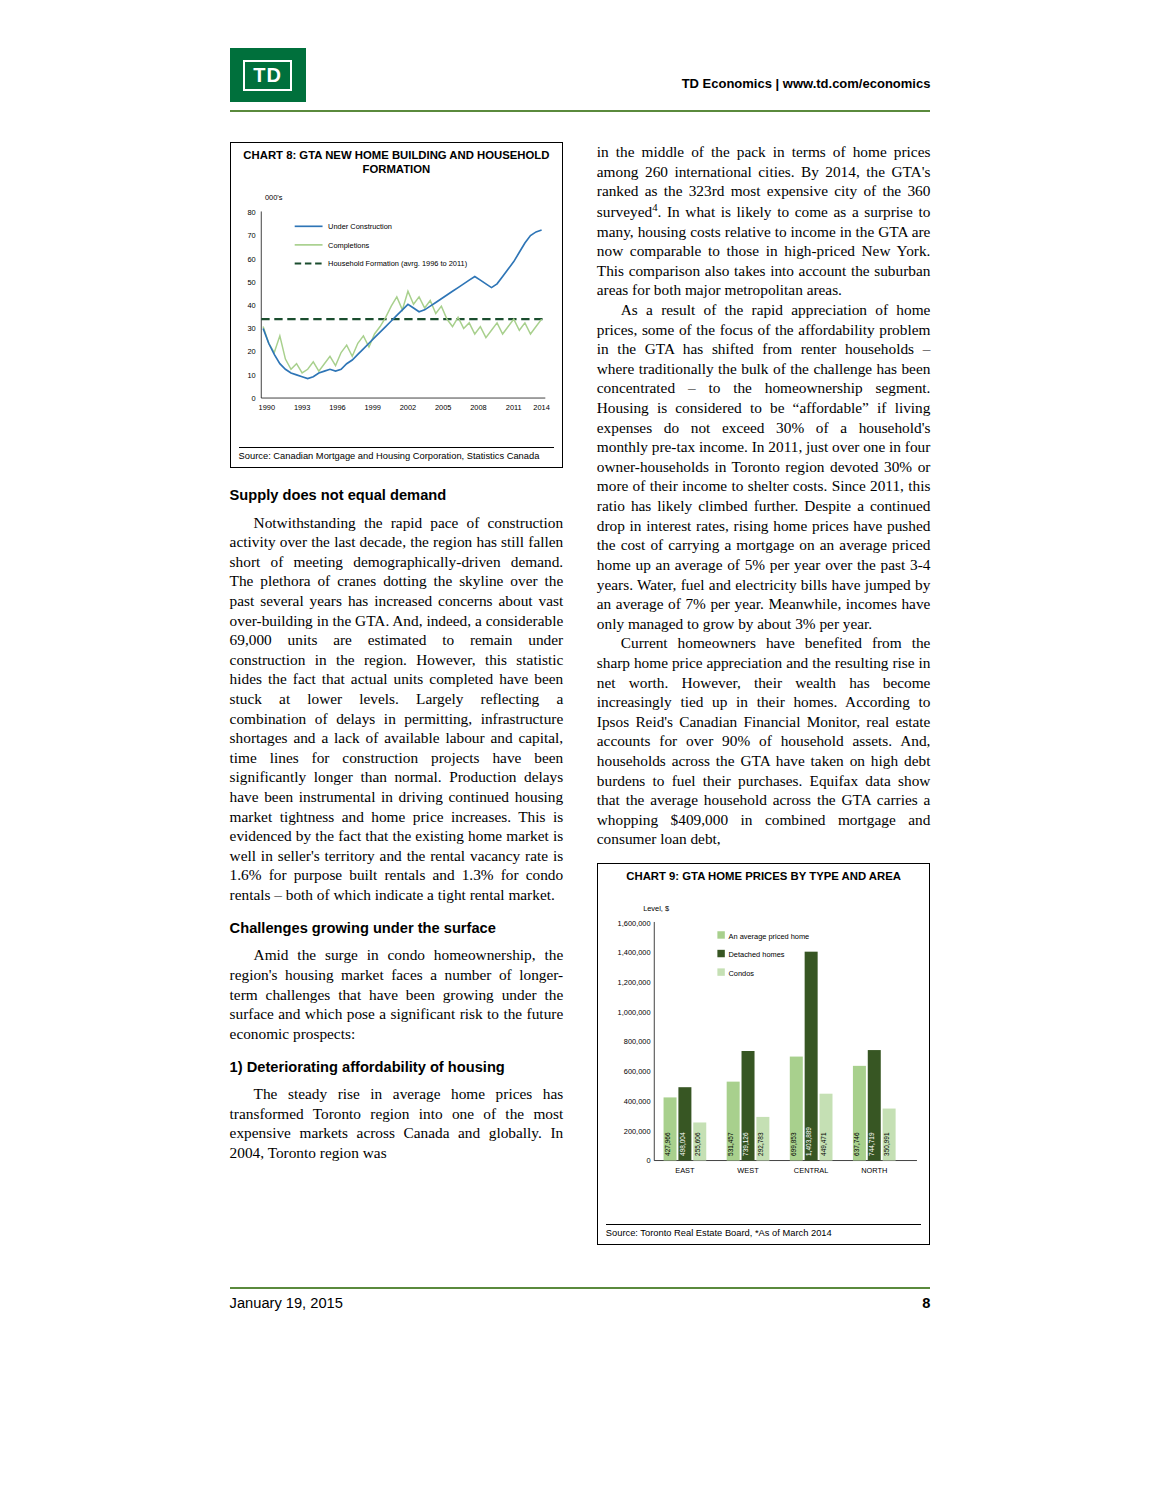TD
TD Economics | www.td.com/economics
CHART 8: GTA NEW HOME BUILDING AND HOUSEHOLD FORMATION
000's 80 70 60 50 40 30 20 10 0 1990 1993 1996 1999 2002 2005 2008 2011 2014 Under Construction Completions Household Formation (avrg. 1996 to 2011)
Source: Canadian Mortgage and Housing Corporation, Statistics Canada
Supply does not equal demand
Notwithstanding the rapid pace of construction activity over the last decade, the region has still fallen short of meeting demographically-driven demand. The plethora of cranes dotting the skyline over the past several years has increased concerns about vast over-building in the GTA. And, indeed, a considerable 69,000 units are estimated to remain under construction in the region. However, this statistic hides the fact that actual units completed have been stuck at lower levels. Largely reflecting a combination of delays in permitting, infrastructure shortages and a lack of available labour and capital, time lines for construction projects have been significantly longer than normal. Production delays have been instrumental in driving continued housing market tightness and home price increases. This is evidenced by the fact that the existing home market is well in seller's territory and the rental vacancy rate is 1.6% for purpose built rentals and 1.3% for condo rentals – both of which indicate a tight rental market.
Challenges growing under the surface
Amid the surge in condo homeownership, the region's housing market faces a number of longer-term challenges that have been growing under the surface and which pose a significant risk to the future economic prospects:
1) Deteriorating affordability of housing
The steady rise in average home prices has transformed Toronto region into one of the most expensive markets across Canada and globally. In 2004, Toronto region was
in the middle of the pack in terms of home prices among 260 international cities. By 2014, the GTA's ranked as the 323rd most expensive city of the 360 surveyed4. In what is likely to come as a surprise to many, housing costs relative to income in the GTA are now comparable to those in high-priced New York. This comparison also takes into account the suburban areas for both major metropolitan areas.
As a result of the rapid appreciation of home prices, some of the focus of the affordability problem in the GTA has shifted from renter households – where traditionally the bulk of the challenge has been concentrated – to the homeownership segment. Housing is considered to be “affordable” if living expenses do not exceed 30% of a household's monthly pre-tax income. In 2011, just over one in four owner-households in Toronto region devoted 30% or more of their income to shelter costs. Since 2011, this ratio has likely climbed further. Despite a continued drop in interest rates, rising home prices have pushed the cost of carrying a mortgage on an average priced home up an average of 5% per year over the past 3-4 years. Water, fuel and electricity bills have jumped by an average of 7% per year. Meanwhile, incomes have only managed to grow by about 3% per year.
Current homeowners have benefited from the sharp home price appreciation and the resulting rise in net worth. However, their wealth has become increasingly tied up in their homes. According to Ipsos Reid's Canadian Financial Monitor, real estate accounts for over 90% of household assets. And, households across the GTA have taken on high debt burdens to fuel their purchases. Equifax data show that the average household across the GTA carries a whopping $409,000 in combined mortgage and consumer loan debt,
CHART 9: GTA HOME PRICES BY TYPE AND AREA
Level, $ 1,600,000 1,400,000 1,200,000 1,000,000 800,000 600,000 400,000 200,000 0 An average priced home Detached homes Condos 427,966 498,004 255,606 EAST 531,457 739,126 292,783 WEST 699,853 1,403,889 449,471 CENTRAL 637,746 744,719 350,991 NORTH
Source: Toronto Real Estate Board, *As of March 2014
January 19, 2015
8